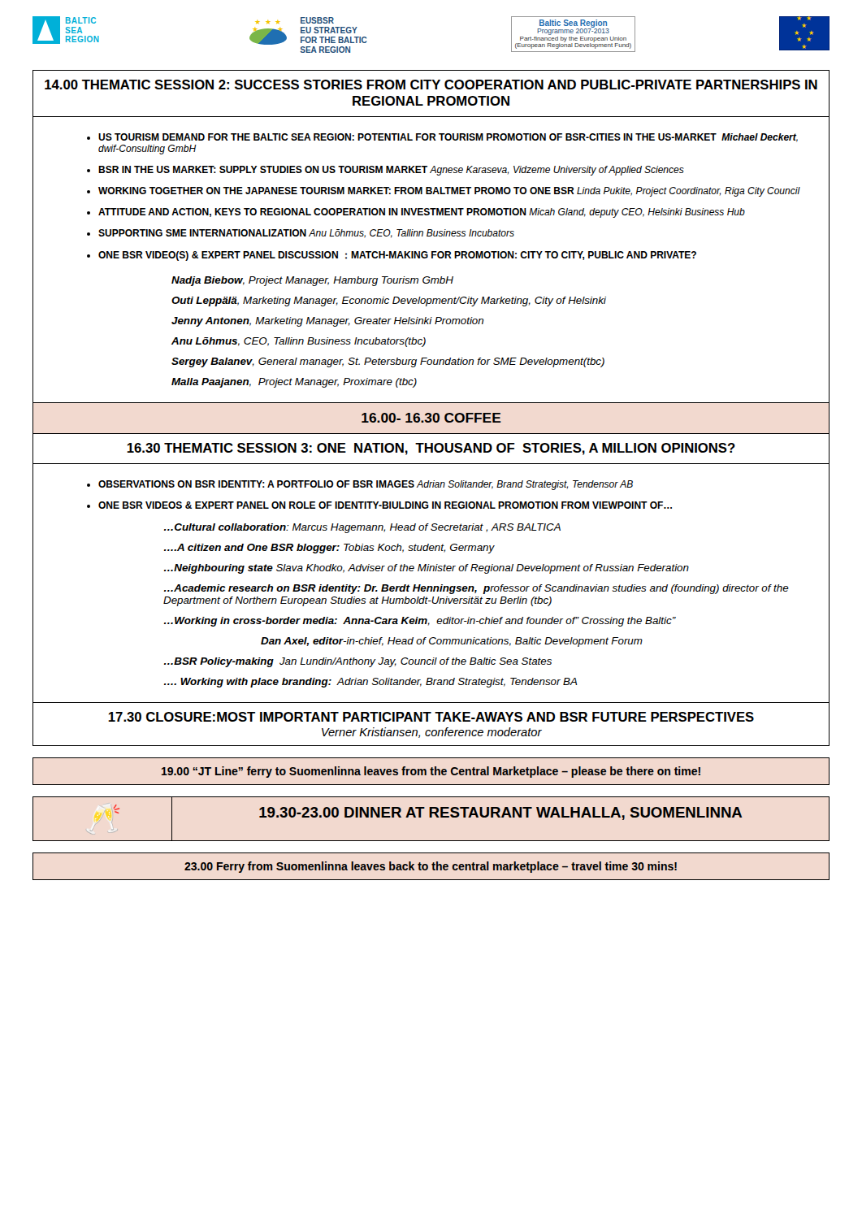BALTIC
SEA
REGION
★ ★ ★
★ ★
★ ★ ★
EUSBSR
EU STRATEGY
FOR THE BALTIC
SEA REGION
Baltic Sea Region
Programme 2007-2013
Part-financed by the European Union
(European Regional Development Fund)
★ ★ ★
★ ★
★ ★ ★
| 14.00 THEMATIC SESSION 2: SUCCESS STORIES FROM CITY COOPERATION AND PUBLIC-PRIVATE PARTNERSHIPS IN REGIONAL PROMOTION |
| US TOURISM DEMAND FOR THE BALTIC SEA REGION: POTENTIAL FOR TOURISM PROMOTION OF BSR-CITIES IN THE US-MARKET Michael Deckert , dwif-Consulting GmbH BSR IN THE US MARKET: SUPPLY STUDIES ON US TOURISM MARKET Agnese Karaseva, Vidzeme University of Applied Sciences WORKING TOGETHER ON THE JAPANESE TOURISM MARKET: FROM BALTMET PROMO TO ONE BSR Linda Pukite, Project Coordinator, Riga City Council ATTITUDE AND ACTION, KEYS TO REGIONAL COOPERATION IN INVESTMENT PROMOTION Micah Gland, deputy CEO, Helsinki Business Hub SUPPORTING SME INTERNATIONALIZATION Anu Lõhmus, CEO, Tallinn Business Incubators ONE BSR VIDEO(S) & EXPERT PANEL DISCUSSION ：MATCH-MAKING FOR PROMOTION: CITY TO CITY, PUBLIC AND PRIVATE? Nadja Biebow , Project Manager, Hamburg Tourism GmbH Outi Leppälä , Marketing Manager, Economic Development/City Marketing, City of Helsinki Jenny Antonen , Marketing Manager, Greater Helsinki Promotion Anu Lõhmus , CEO, Tallinn Business Incubators(tbc) Sergey Balanev , General manager, St. Petersburg Foundation for SME Development(tbc) Malla Paajanen , Project Manager, Proximare (tbc) |
| 16.00- 16.30 COFFEE |
| 16.30 THEMATIC SESSION 3: ONE NATION, THOUSAND OF STORIES, A MILLION OPINIONS? |
| OBSERVATIONS ON BSR IDENTITY: A PORTFOLIO OF BSR IMAGES Adrian Solitander, Brand Strategist, Tendensor AB ONE BSR VIDEOS & EXPERT PANEL ON ROLE OF IDENTITY-BIULDING IN REGIONAL PROMOTION FROM VIEWPOINT OF… …Cultural collaboration : Marcus Hagemann, Head of Secretariat , ARS BALTICA ….A citizen and One BSR blogger: Tobias Koch, student, Germany …Neighbouring state Slava Khodko, Adviser of the Minister of Regional Development of Russian Federation …Academic research on BSR identity: Dr. Berdt Henningsen, p rofessor of Scandinavian studies and (founding) director of the Department of Northern European Studies at Humboldt-Universität zu Berlin (tbc) …Working in cross-border media: Anna-Cara Keim , editor-in-chief and founder of” Crossing the Baltic” Dan Axel, editor -in-chief, Head of Communications, Baltic Development Forum …BSR Policy-making Jan Lundin/Anthony Jay, Council of the Baltic Sea States …. Working with place branding: Adrian Solitander, Brand Strategist, Tendensor BA |
| 17.30 CLOSURE:MOST IMPORTANT PARTICIPANT TAKE-AWAYS AND BSR FUTURE PERSPECTIVES Verner Kristiansen, conference moderator |
| 19.00 “JT Line” ferry to Suomenlinna leaves from the Central Marketplace – please be there on time! |
| 🥂 | 19.30-23.00 DINNER AT RESTAURANT WALHALLA, SUOMENLINNA |
| 23.00 Ferry from Suomenlinna leaves back to the central marketplace – travel time 30 mins! |